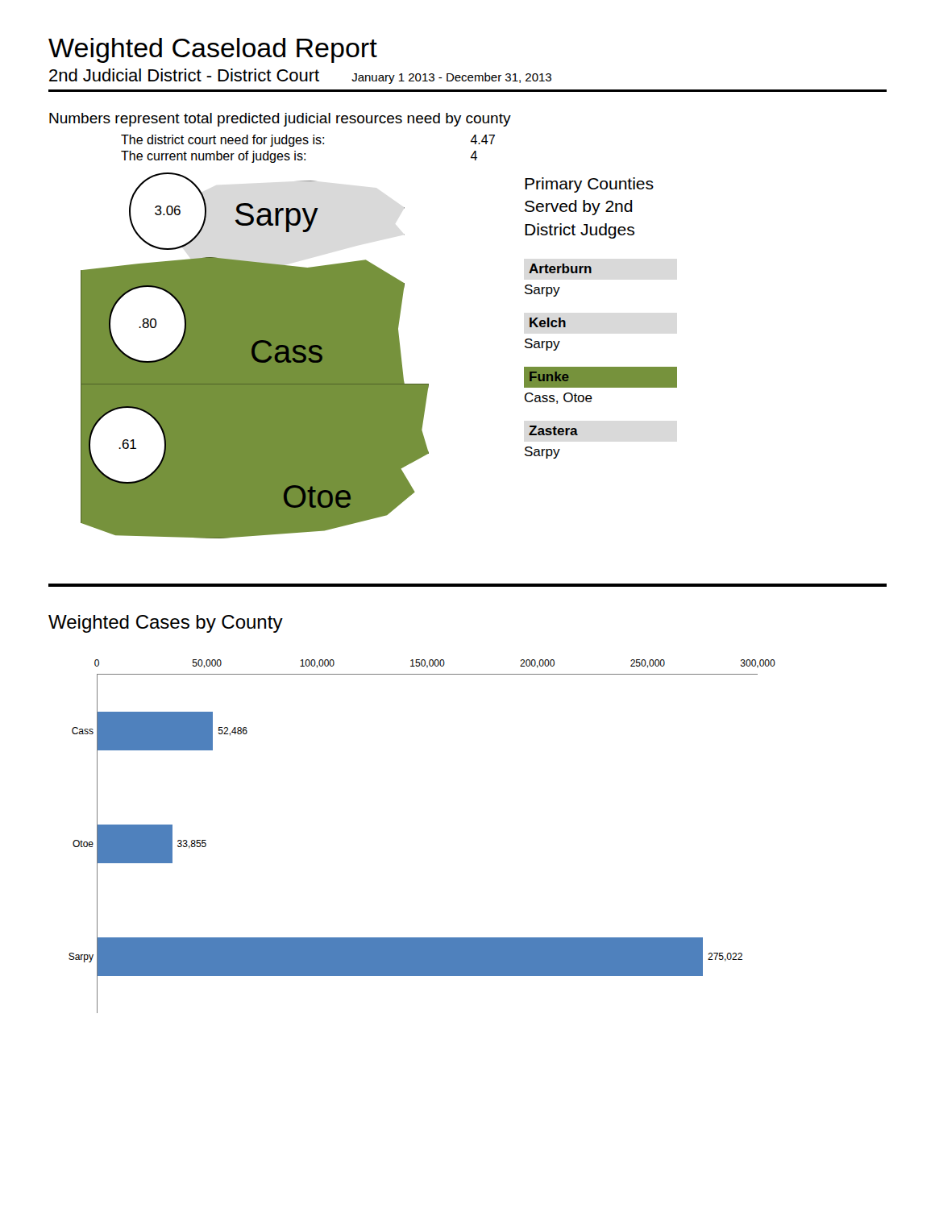Weighted Caseload Report
2nd Judicial District - District Court
January 1 2013 - December 31, 2013
Numbers represent total predicted judicial resources need by county
| The district court need for judges is: | 4.47 |
| The current number of judges is: | 4 |
Sarpy
Cass
Otoe
3.06
.80
.61
Primary Counties
Served by 2nd
District Judges
Arterburn
Sarpy
Kelch
Sarpy
Funke
Cass, Otoe
Zastera
Sarpy
Weighted Cases by County
0 50,000 100,000 150,000 200,000 250,000 300,000
Cass
52,486
Otoe
33,855
Sarpy
275,022